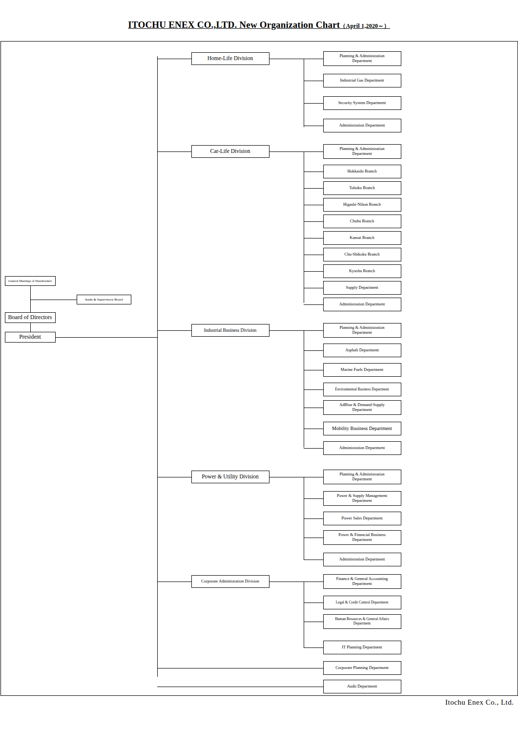ITOCHU ENEX CO.,LTD. New Organization Chart（April 1,2020～）
General Meetings of Shareholders
Audit & Supervisory Board
Board of Directors
President
Home-Life Division
Planning & Administration
Department
Industrial Gas Department
Security System Department
Administration Department
Car-Life Division
Planning & Administration
Department
Hokkaido Branch
Tohoku Branch
Higashi-Nihon Branch
Chubu Branch
Kansai Branch
Chu-Shikoku Branch
Kyushu Branch
Supply Department
Administration Department
Industrial Business Division
Planning & Administration
Department
Asphalt Department
Marine Fuels Department
Environmental Business Department
AdBlue & Demand-Supply
Department
Mobility Business Department
Administration Department
Power & Utility Division
Planning & Administration
Department
Power & Supply Management
Department
Power Sales Department
Power & Financial Business
Department
Administration Department
Corporate Administration Division
Finance & General Accounting
Department
Legal & Credit Control Department
Human Resources & General Affairs
Department
IT Planning Department
Corporate Planning Department
Audit Department
Itochu Enex Co., Ltd.